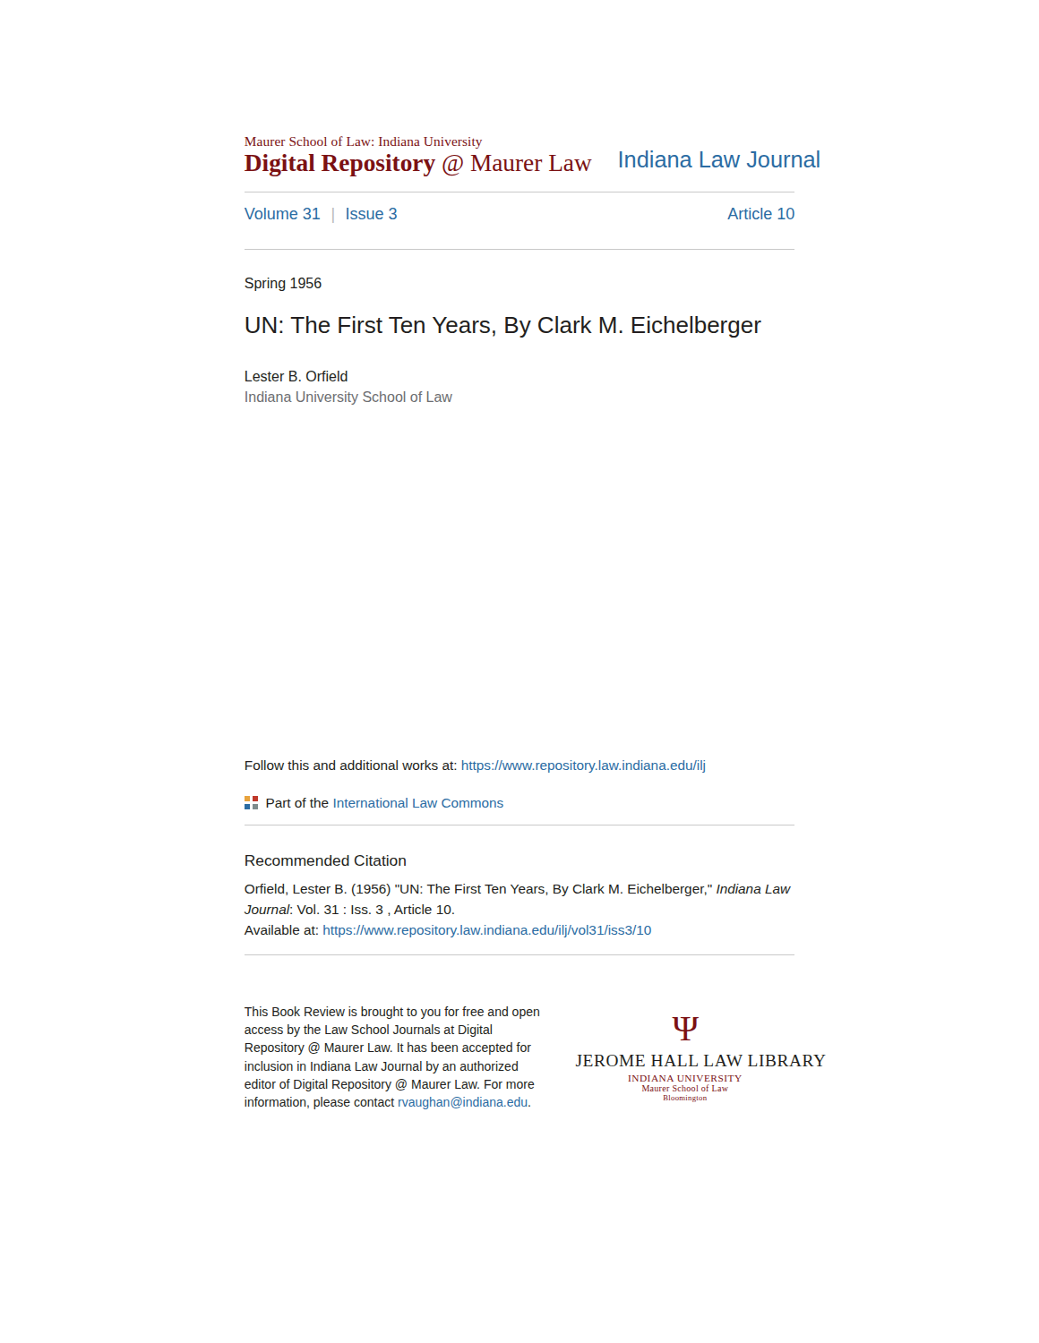Maurer School of Law: Indiana University
Digital Repository @ Maurer Law
Indiana Law Journal
Volume 31 | Issue 3
Article 10
Spring 1956
UN: The First Ten Years, By Clark M. Eichelberger
Lester B. Orfield
Indiana University School of Law
Follow this and additional works at: https://www.repository.law.indiana.edu/ilj
Part of the International Law Commons
Recommended Citation
Orfield, Lester B. (1956) "UN: The First Ten Years, By Clark M. Eichelberger," Indiana Law Journal: Vol. 31 : Iss. 3 , Article 10.
Available at: https://www.repository.law.indiana.edu/ilj/vol31/iss3/10
This Book Review is brought to you for free and open access by the Law School Journals at Digital Repository @ Maurer Law. It has been accepted for inclusion in Indiana Law Journal by an authorized editor of Digital Repository @ Maurer Law. For more information, please contact rvaughan@indiana.edu.
Ψ
JEROME HALL LAW LIBRARY
INDIANA UNIVERSITY
Maurer School of Law
Bloomington